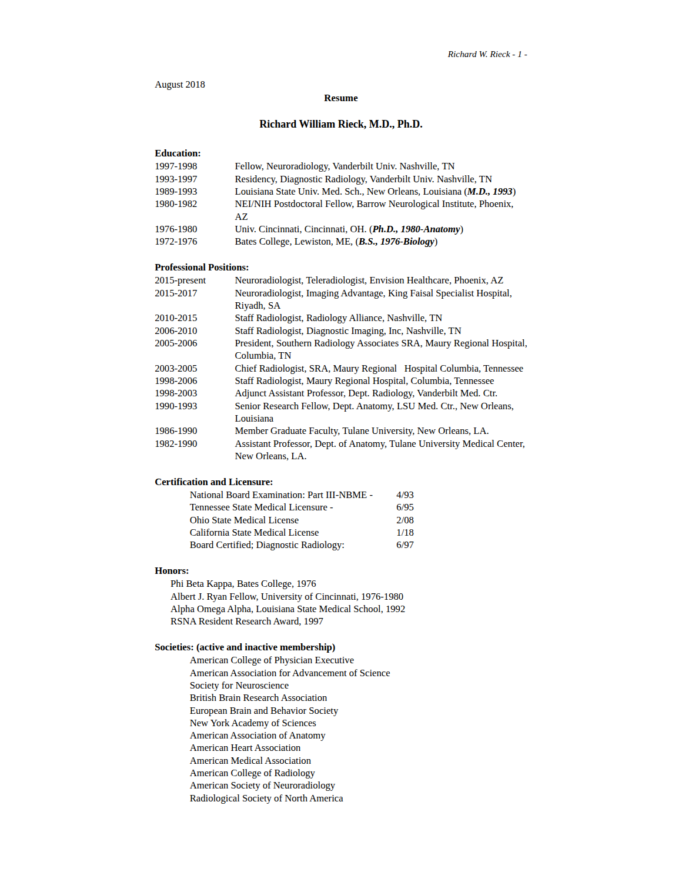Richard W. Rieck - 1 -
August 2018
Resume
Richard William Rieck, M.D., Ph.D.
Education:
| 1997-1998 | Fellow, Neuroradiology, Vanderbilt Univ. Nashville, TN |
| 1993-1997 | Residency, Diagnostic Radiology, Vanderbilt Univ. Nashville, TN |
| 1989-1993 | Louisiana State Univ. Med. Sch., New Orleans, Louisiana ( M.D., 1993 ) |
| 1980-1982 | NEI/NIH Postdoctoral Fellow, Barrow Neurological Institute, Phoenix, AZ |
| 1976-1980 | Univ. Cincinnati, Cincinnati, OH. ( Ph.D., 1980-Anatomy ) |
| 1972-1976 | Bates College, Lewiston, ME, ( B.S., 1976-Biology ) |
Professional Positions:
| 2015-present | Neuroradiologist, Teleradiologist, Envision Healthcare, Phoenix, AZ |
| 2015-2017 | Neuroradiologist, Imaging Advantage, King Faisal Specialist Hospital, Riyadh, SA |
| 2010-2015 | Staff Radiologist, Radiology Alliance, Nashville, TN |
| 2006-2010 | Staff Radiologist, Diagnostic Imaging, Inc, Nashville, TN |
| 2005-2006 | President, Southern Radiology Associates SRA, Maury Regional Hospital, Columbia, TN |
| 2003-2005 | Chief Radiologist, SRA, Maury Regional Hospital Columbia, Tennessee |
| 1998-2006 | Staff Radiologist, Maury Regional Hospital, Columbia, Tennessee |
| 1998-2003 | Adjunct Assistant Professor, Dept. Radiology, Vanderbilt Med. Ctr. |
| 1990-1993 | Senior Research Fellow, Dept. Anatomy, LSU Med. Ctr., New Orleans, Louisiana |
| 1986-1990 | Member Graduate Faculty, Tulane University, New Orleans, LA. |
| 1982-1990 | Assistant Professor, Dept. of Anatomy, Tulane University Medical Center, New Orleans, LA. |
Certification and Licensure:
| National Board Examination: Part III-NBME - | 4/93 |
| Tennessee State Medical Licensure - | 6/95 |
| Ohio State Medical License | 2/08 |
| California State Medical License | 1/18 |
| Board Certified; Diagnostic Radiology: | 6/97 |
Honors:
Phi Beta Kappa, Bates College, 1976
Albert J. Ryan Fellow, University of Cincinnati, 1976-1980
Alpha Omega Alpha, Louisiana State Medical School, 1992
RSNA Resident Research Award, 1997
Societies: (active and inactive membership)
American College of Physician Executive
American Association for Advancement of Science
Society for Neuroscience
British Brain Research Association
European Brain and Behavior Society
New York Academy of Sciences
American Association of Anatomy
American Heart Association
American Medical Association
American College of Radiology
American Society of Neuroradiology
Radiological Society of North America